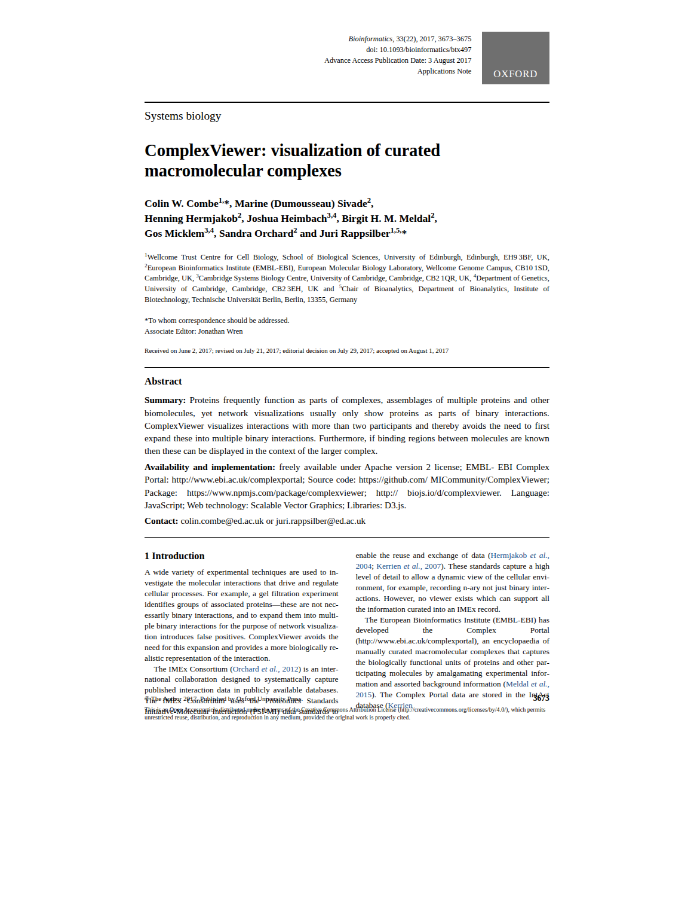Bioinformatics, 33(22), 2017, 3673–3675
doi: 10.1093/bioinformatics/btx497
Advance Access Publication Date: 3 August 2017
Applications Note
OXFORD
Systems biology
ComplexViewer: visualization of curated
macromolecular complexes
Colin W. Combe1,*, Marine (Dumousseau) Sivade2,
Henning Hermjakob2, Joshua Heimbach3,4, Birgit H. M. Meldal2,
Gos Micklem3,4, Sandra Orchard2 and Juri Rappsilber1,5,*
1Wellcome Trust Centre for Cell Biology, School of Biological Sciences, University of Edinburgh, Edinburgh, EH9 3BF, UK, 2European Bioinformatics Institute (EMBL-EBI), European Molecular Biology Laboratory, Wellcome Genome Campus, CB10 1SD, Cambridge, UK, 3Cambridge Systems Biology Centre, University of Cambridge, Cambridge, CB2 1QR, UK, 4Department of Genetics, University of Cambridge, Cambridge, CB2 3EH, UK and 5Chair of Bioanalytics, Department of Bioanalytics, Institute of Biotechnology, Technische Universität Berlin, Berlin, 13355, Germany
*To whom correspondence should be addressed.
Associate Editor: Jonathan Wren
Received on June 2, 2017; revised on July 21, 2017; editorial decision on July 29, 2017; accepted on August 1, 2017
Abstract
Summary: Proteins frequently function as parts of complexes, assemblages of multiple proteins and other biomolecules, yet network visualizations usually only show proteins as parts of binary interactions. ComplexViewer visualizes interactions with more than two participants and thereby avoids the need to first expand these into multiple binary interactions. Furthermore, if binding regions between molecules are known then these can be displayed in the context of the larger complex.
Availability and implementation: freely available under Apache version 2 license; EMBL- EBI Complex Portal: http://www.ebi.ac.uk/complexportal; Source code: https://github.com/ MICommunity/ComplexViewer; Package: https://www.npmjs.com/package/complexviewer; http:// biojs.io/d/complexviewer. Language: JavaScript; Web technology: Scalable Vector Graphics; Libraries: D3.js.
Contact: colin.combe@ed.ac.uk or juri.rappsilber@ed.ac.uk
1 Introduction
A wide variety of experimental techniques are used to investigate the molecular interactions that drive and regulate cellular processes. For example, a gel filtration experiment identifies groups of associated proteins—these are not necessarily binary interactions, and to expand them into multiple binary interactions for the purpose of network visualization introduces false positives. ComplexViewer avoids the need for this expansion and provides a more biologically realistic representation of the interaction.
The IMEx Consortium (Orchard et al., 2012) is an international collaboration designed to systematically capture published interaction data in publicly available databases. The IMEx Consortium uses the Proteomics Standards Initiative-Molecular Interaction (PSI-MI) data standards to enable the reuse and exchange of data (Hermjakob et al., 2004; Kerrien et al., 2007). These standards capture a high level of detail to allow a dynamic view of the cellular environment, for example, recording n-ary not just binary interactions. However, no viewer exists which can support all the information curated into an IMEx record.
The European Bioinformatics Institute (EMBL-EBI) has developed the Complex Portal (http://www.ebi.ac.uk/complexportal), an encyclopaedia of manually curated macromolecular complexes that captures the biologically functional units of proteins and other participating molecules by amalgamating experimental information and assorted background information (Meldal et al., 2015). The Complex Portal data are stored in the IntAct database (Kerrien
© The Author 2017. Published by Oxford University Press. 3673
This is an Open Access article distributed under the terms of the Creative Commons Attribution License (http://creativecommons.org/licenses/by/4.0/), which permits unrestricted reuse, distribution, and reproduction in any medium, provided the original work is properly cited.